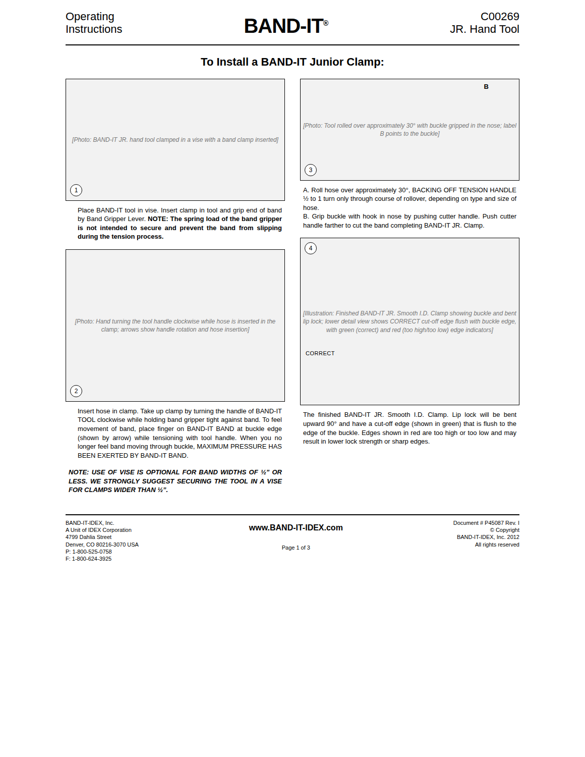Operating
Instructions
BAND-IT®
C00269
JR. Hand Tool
To Install a BAND-IT Junior Clamp:
[Photo: BAND-IT JR. hand tool clamped in a vise with a band clamp inserted]
1
Place BAND-IT tool in vise. Insert clamp in tool and grip end of band by Band Gripper Lever. NOTE: The spring load of the band gripper is not intended to secure and prevent the band from slipping during the tension process.
[Photo: Hand turning the tool handle clockwise while hose is inserted in the clamp; arrows show handle rotation and hose insertion]
2
Insert hose in clamp. Take up clamp by turning the handle of BAND-IT TOOL clockwise while holding band gripper tight against band. To feel movement of band, place finger on BAND-IT BAND at buckle edge (shown by arrow) while tensioning with tool handle. When you no longer feel band moving through buckle, MAXIMUM PRESSURE HAS BEEN EXERTED BY BAND-IT BAND.
NOTE: USE OF VISE IS OPTIONAL FOR BAND WIDTHS OF ½” OR LESS. WE STRONGLY SUGGEST SECURING THE TOOL IN A VISE FOR CLAMPS WIDER THAN ½”.
[Photo: Tool rolled over approximately 30° with buckle gripped in the nose; label B points to the buckle]
B 3
A. Roll hose over approximately 30°, BACKING OFF TENSION HANDLE ½ to 1 turn only through course of rollover, depending on type and size of hose.
B. Grip buckle with hook in nose by pushing cutter handle. Push cutter handle farther to cut the band completing BAND-IT JR. Clamp.
[Illustration: Finished BAND-IT JR. Smooth I.D. Clamp showing buckle and bent lip lock; lower detail view shows CORRECT cut-off edge flush with buckle edge, with green (correct) and red (too high/too low) edge indicators]
4 CORRECT
The finished BAND-IT JR. Smooth I.D. Clamp. Lip lock will be bent upward 90° and have a cut-off edge (shown in green) that is flush to the edge of the buckle. Edges shown in red are too high or too low and may result in lower lock strength or sharp edges.
BAND-IT-IDEX, Inc.
A Unit of IDEX Corporation
4799 Dahlia Street
Denver, CO 80216-3070 USA
P: 1-800-525-0758
F: 1-800-624-3925
www.BAND-IT-IDEX.com Page 1 of 3
Document # P45087 Rev. I
© Copyright
BAND-IT-IDEX, Inc. 2012
All rights reserved